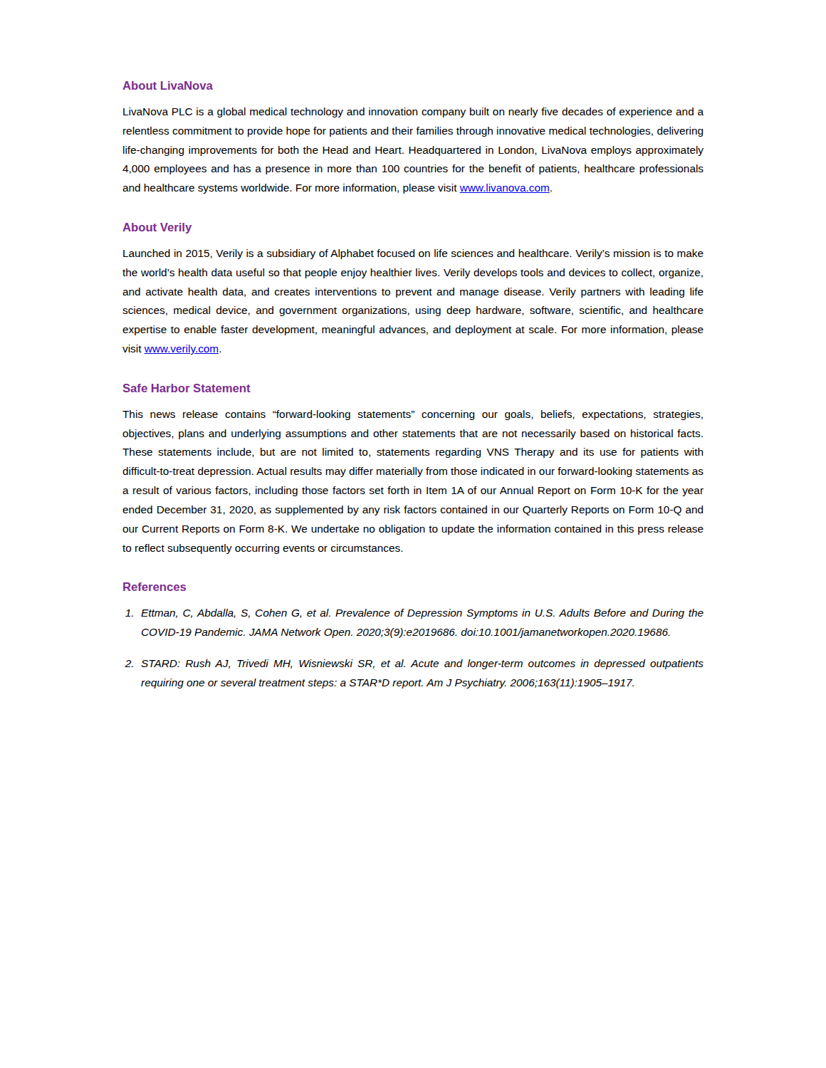About LivaNova
LivaNova PLC is a global medical technology and innovation company built on nearly five decades of experience and a relentless commitment to provide hope for patients and their families through innovative medical technologies, delivering life-changing improvements for both the Head and Heart. Headquartered in London, LivaNova employs approximately 4,000 employees and has a presence in more than 100 countries for the benefit of patients, healthcare professionals and healthcare systems worldwide. For more information, please visit www.livanova.com.
About Verily
Launched in 2015, Verily is a subsidiary of Alphabet focused on life sciences and healthcare. Verily’s mission is to make the world’s health data useful so that people enjoy healthier lives. Verily develops tools and devices to collect, organize, and activate health data, and creates interventions to prevent and manage disease. Verily partners with leading life sciences, medical device, and government organizations, using deep hardware, software, scientific, and healthcare expertise to enable faster development, meaningful advances, and deployment at scale. For more information, please visit www.verily.com.
Safe Harbor Statement
This news release contains “forward-looking statements” concerning our goals, beliefs, expectations, strategies, objectives, plans and underlying assumptions and other statements that are not necessarily based on historical facts. These statements include, but are not limited to, statements regarding VNS Therapy and its use for patients with difficult-to-treat depression. Actual results may differ materially from those indicated in our forward-looking statements as a result of various factors, including those factors set forth in Item 1A of our Annual Report on Form 10-K for the year ended December 31, 2020, as supplemented by any risk factors contained in our Quarterly Reports on Form 10-Q and our Current Reports on Form 8-K. We undertake no obligation to update the information contained in this press release to reflect subsequently occurring events or circumstances.
References
Ettman, C, Abdalla, S, Cohen G, et al. Prevalence of Depression Symptoms in U.S. Adults Before and During the COVID-19 Pandemic. JAMA Network Open. 2020;3(9):e2019686. doi:10.1001/jamanetworkopen.2020.19686.
STARD: Rush AJ, Trivedi MH, Wisniewski SR, et al. Acute and longer-term outcomes in depressed outpatients requiring one or several treatment steps: a STAR*D report. Am J Psychiatry. 2006;163(11):1905–1917.